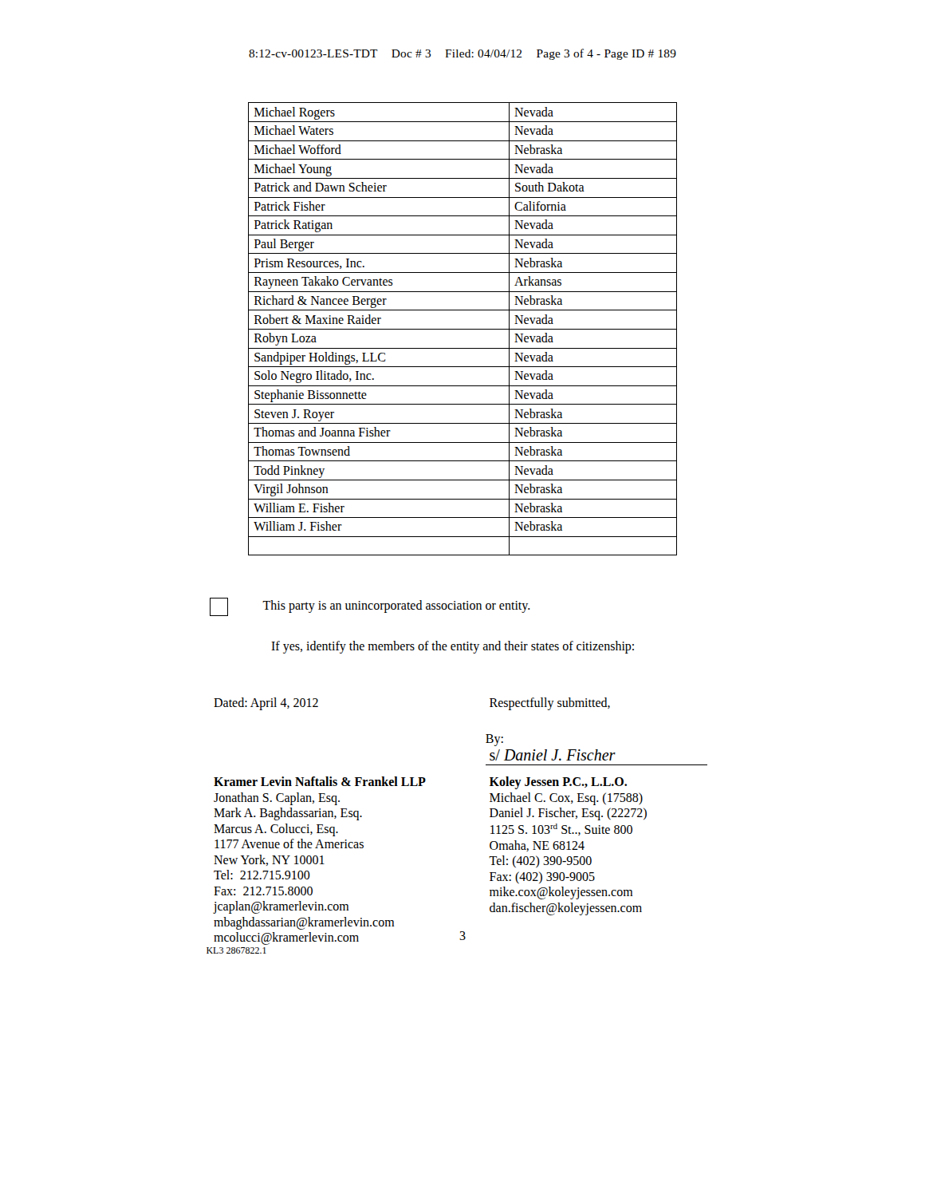8:12-cv-00123-LES-TDT Doc # 3 Filed: 04/04/12 Page 3 of 4 - Page ID # 189
| Michael Rogers | Nevada |
| Michael Waters | Nevada |
| Michael Wofford | Nebraska |
| Michael Young | Nevada |
| Patrick and Dawn Scheier | South Dakota |
| Patrick Fisher | California |
| Patrick Ratigan | Nevada |
| Paul Berger | Nevada |
| Prism Resources, Inc. | Nebraska |
| Rayneen Takako Cervantes | Arkansas |
| Richard & Nancee Berger | Nebraska |
| Robert & Maxine Raider | Nevada |
| Robyn Loza | Nevada |
| Sandpiper Holdings, LLC | Nevada |
| Solo Negro Ilitado, Inc. | Nevada |
| Stephanie Bissonnette | Nevada |
| Steven J. Royer | Nebraska |
| Thomas and Joanna Fisher | Nebraska |
| Thomas Townsend | Nebraska |
| Todd Pinkney | Nevada |
| Virgil Johnson | Nebraska |
| William E. Fisher | Nebraska |
| William J. Fisher | Nebraska |
This party is an unincorporated association or entity.
If yes, identify the members of the entity and their states of citizenship:
Dated: April 4, 2012
Respectfully submitted,
By: s/ Daniel J. Fischer
Kramer Levin Naftalis & Frankel LLP
Jonathan S. Caplan, Esq.
Mark A. Baghdassarian, Esq.
Marcus A. Colucci, Esq.
1177 Avenue of the Americas
New York, NY 10001
Tel: 212.715.9100
Fax: 212.715.8000
jcaplan@kramerlevin.com
mbaghdassarian@kramerlevin.com
mcolucci@kramerlevin.com
Koley Jessen P.C., L.L.O.
Michael C. Cox, Esq. (17588)
Daniel J. Fischer, Esq. (22272)
1125 S. 103rd St.., Suite 800
Omaha, NE 68124
Tel: (402) 390-9500
Fax: (402) 390-9005
mike.cox@koleyjessen.com
dan.fischer@koleyjessen.com
3
KL3 2867822.1